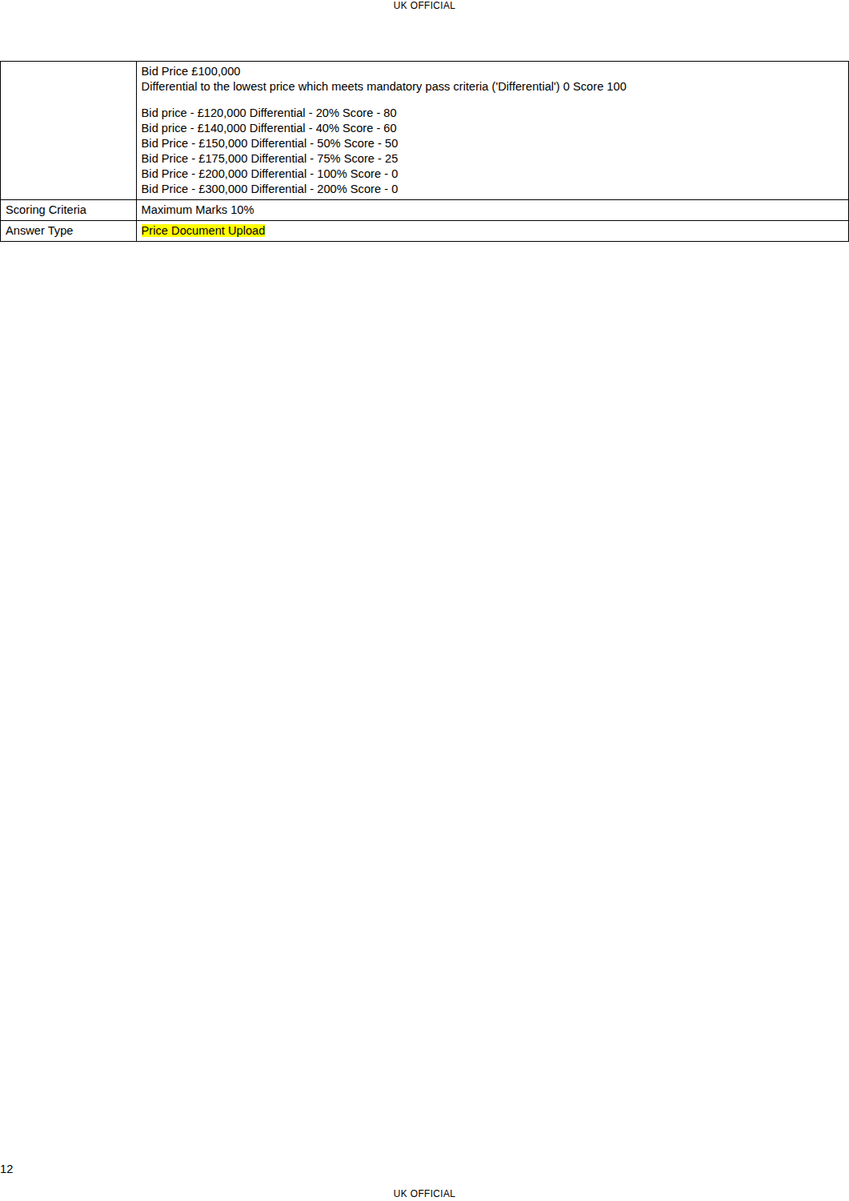UK OFFICIAL
| | Bid Price £100,000 Differential to the lowest price which meets mandatory pass criteria ('Differential') 0 Score 100 Bid price - £120,000 Differential - 20% Score - 80 Bid price - £140,000 Differential - 40% Score - 60 Bid Price - £150,000 Differential - 50% Score - 50 Bid Price - £175,000 Differential - 75% Score - 25 Bid Price - £200,000 Differential - 100% Score - 0 Bid Price - £300,000 Differential - 200% Score - 0 |
| Scoring Criteria | Maximum Marks 10% |
| Answer Type | Price Document Upload |
12
UK OFFICIAL